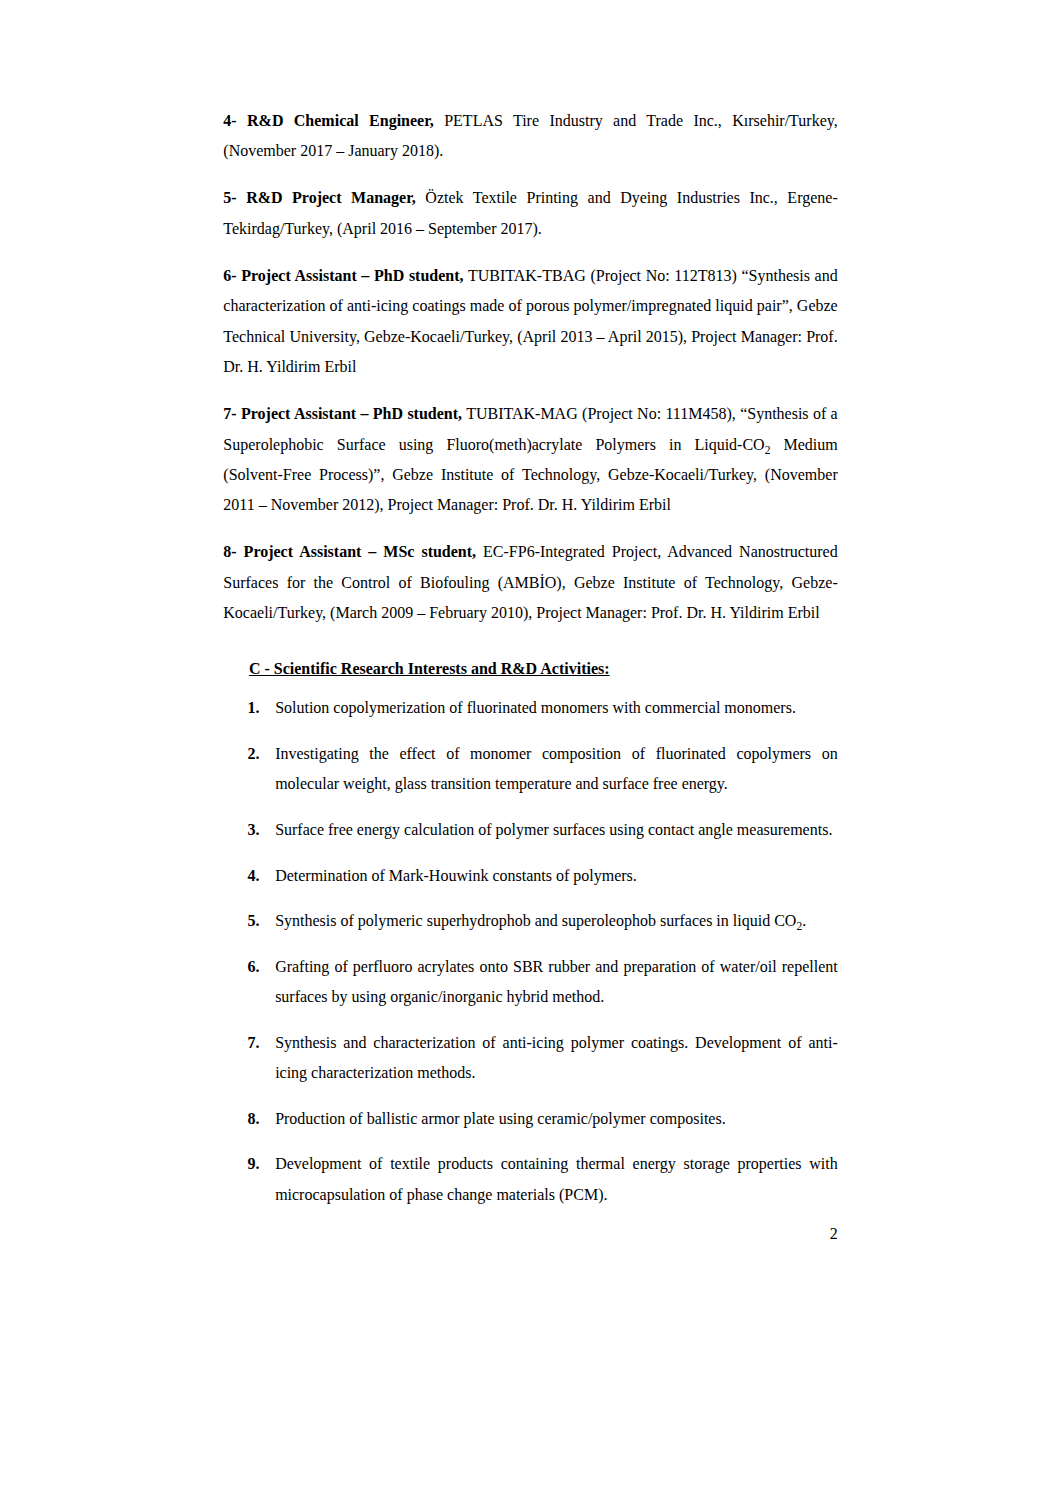4- R&D Chemical Engineer, PETLAS Tire Industry and Trade Inc., Kırsehir/Turkey, (November 2017 – January 2018).
5- R&D Project Manager, Öztek Textile Printing and Dyeing Industries Inc., Ergene-Tekirdag/Turkey, (April 2016 – September 2017).
6- Project Assistant – PhD student, TUBITAK-TBAG (Project No: 112T813) “Synthesis and characterization of anti-icing coatings made of porous polymer/impregnated liquid pair”, Gebze Technical University, Gebze-Kocaeli/Turkey, (April 2013 – April 2015), Project Manager: Prof. Dr. H. Yildirim Erbil
7- Project Assistant – PhD student, TUBITAK-MAG (Project No: 111M458), “Synthesis of a Superolephobic Surface using Fluoro(meth)acrylate Polymers in Liquid-CO2 Medium (Solvent-Free Process)”, Gebze Institute of Technology, Gebze-Kocaeli/Turkey, (November 2011 – November 2012), Project Manager: Prof. Dr. H. Yildirim Erbil
8- Project Assistant – MSc student, EC-FP6-Integrated Project, Advanced Nanostructured Surfaces for the Control of Biofouling (AMBİO), Gebze Institute of Technology, Gebze-Kocaeli/Turkey, (March 2009 – February 2010), Project Manager: Prof. Dr. H. Yildirim Erbil
C - Scientific Research Interests and R&D Activities:
Solution copolymerization of fluorinated monomers with commercial monomers.
Investigating the effect of monomer composition of fluorinated copolymers on molecular weight, glass transition temperature and surface free energy.
Surface free energy calculation of polymer surfaces using contact angle measurements.
Determination of Mark-Houwink constants of polymers.
Synthesis of polymeric superhydrophob and superoleophob surfaces in liquid CO2.
Grafting of perfluoro acrylates onto SBR rubber and preparation of water/oil repellent surfaces by using organic/inorganic hybrid method.
Synthesis and characterization of anti-icing polymer coatings. Development of anti-icing characterization methods.
Production of ballistic armor plate using ceramic/polymer composites.
Development of textile products containing thermal energy storage properties with microcapsulation of phase change materials (PCM).
2